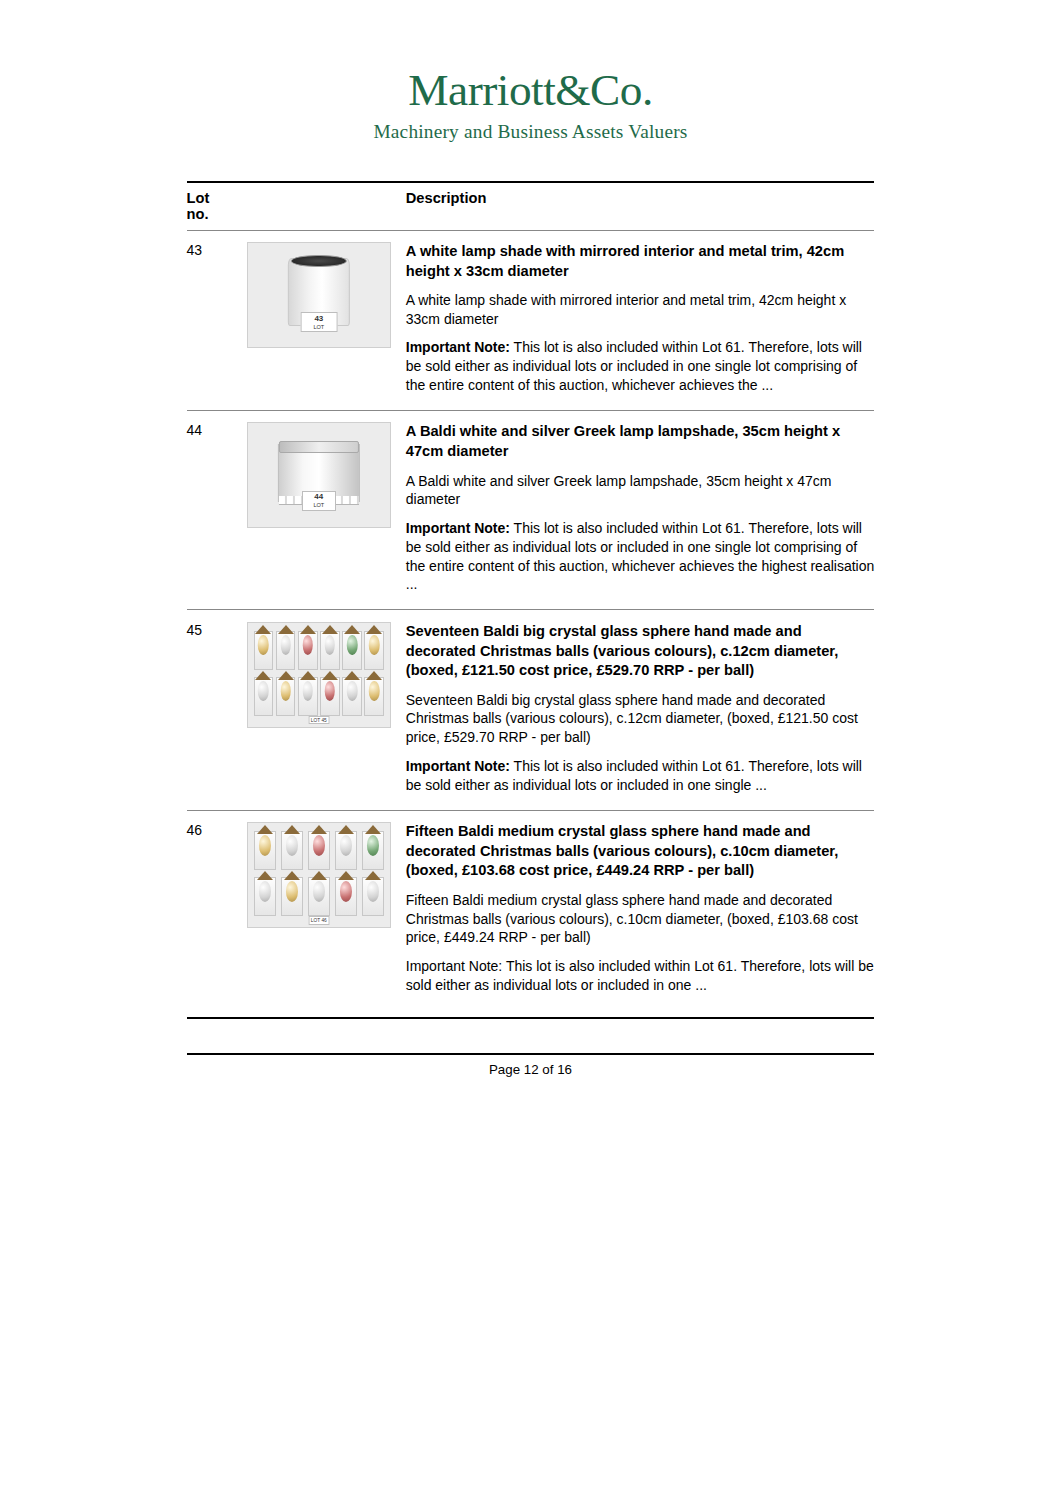Marriott&Co.
Machinery and Business Assets Valuers
| Lot no. | | Description |
| --- | --- | --- |
| 43 | 43 LOT | A white lamp shade with mirrored interior and metal trim, 42cm height x 33cm diameter A white lamp shade with mirrored interior and metal trim, 42cm height x 33cm diameter Important Note: This lot is also included within Lot 61. Therefore, lots will be sold either as individual lots or included in one single lot comprising of the entire content of this auction, whichever achieves the ... |
| 44 | 44 LOT | A Baldi white and silver Greek lamp lampshade, 35cm height x 47cm diameter A Baldi white and silver Greek lamp lampshade, 35cm height x 47cm diameter Important Note: This lot is also included within Lot 61. Therefore, lots will be sold either as individual lots or included in one single lot comprising of the entire content of this auction, whichever achieves the highest realisation ... |
| 45 | LOT 45 | Seventeen Baldi big crystal glass sphere hand made and decorated Christmas balls (various colours), c.12cm diameter, (boxed, £121.50 cost price, £529.70 RRP - per ball) Seventeen Baldi big crystal glass sphere hand made and decorated Christmas balls (various colours), c.12cm diameter, (boxed, £121.50 cost price, £529.70 RRP - per ball) Important Note: This lot is also included within Lot 61. Therefore, lots will be sold either as individual lots or included in one single ... |
| 46 | LOT 46 | Fifteen Baldi medium crystal glass sphere hand made and decorated Christmas balls (various colours), c.10cm diameter, (boxed, £103.68 cost price, £449.24 RRP - per ball) Fifteen Baldi medium crystal glass sphere hand made and decorated Christmas balls (various colours), c.10cm diameter, (boxed, £103.68 cost price, £449.24 RRP - per ball) Important Note: This lot is also included within Lot 61. Therefore, lots will be sold either as individual lots or included in one ... |
Page 12 of 16